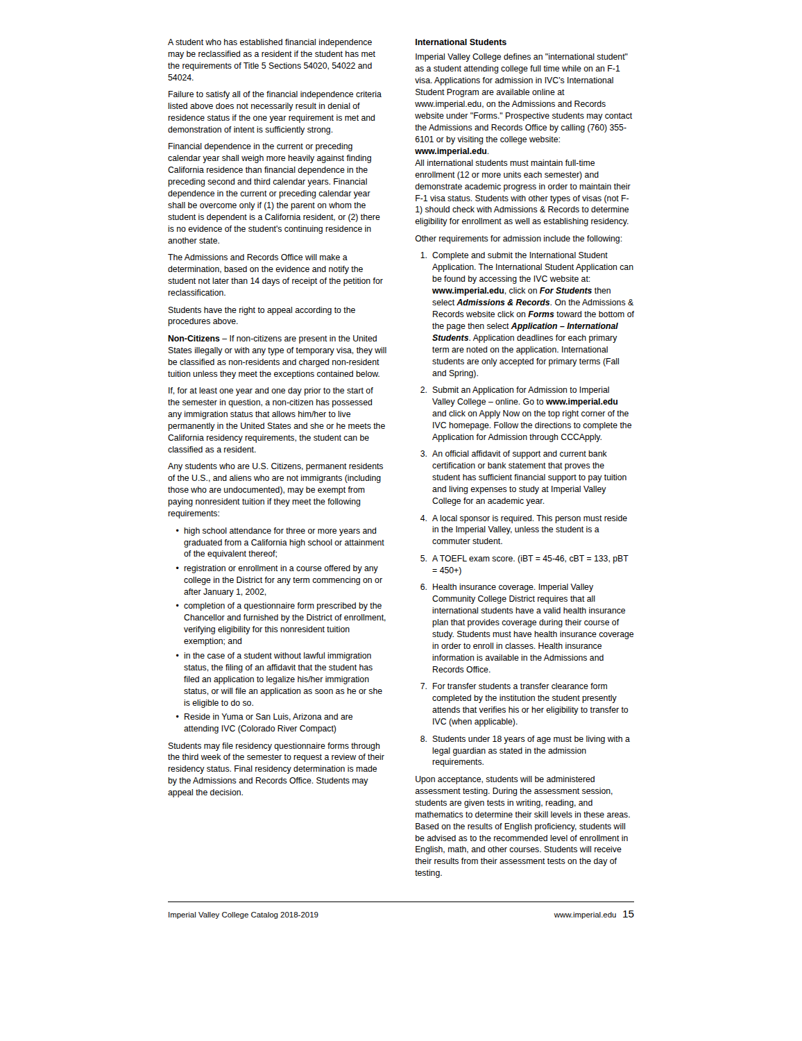A student who has established financial independence may be reclassified as a resident if the student has met the requirements of Title 5 Sections 54020, 54022 and 54024.
Failure to satisfy all of the financial independence criteria listed above does not necessarily result in denial of residence status if the one year requirement is met and demonstration of intent is sufficiently strong.
Financial dependence in the current or preceding calendar year shall weigh more heavily against finding California residence than financial dependence in the preceding second and third calendar years. Financial dependence in the current or preceding calendar year shall be overcome only if (1) the parent on whom the student is dependent is a California resident, or (2) there is no evidence of the student's continuing residence in another state.
The Admissions and Records Office will make a determination, based on the evidence and notify the student not later than 14 days of receipt of the petition for reclassification.
Students have the right to appeal according to the procedures above.
Non-Citizens – If non-citizens are present in the United States illegally or with any type of temporary visa, they will be classified as non-residents and charged non-resident tuition unless they meet the exceptions contained below.
If, for at least one year and one day prior to the start of the semester in question, a non-citizen has possessed any immigration status that allows him/her to live permanently in the United States and she or he meets the California residency requirements, the student can be classified as a resident.
Any students who are U.S. Citizens, permanent residents of the U.S., and aliens who are not immigrants (including those who are undocumented), may be exempt from paying nonresident tuition if they meet the following requirements:
high school attendance for three or more years and graduated from a California high school or attainment of the equivalent thereof;
registration or enrollment in a course offered by any college in the District for any term commencing on or after January 1, 2002,
completion of a questionnaire form prescribed by the Chancellor and furnished by the District of enrollment, verifying eligibility for this nonresident tuition exemption; and
in the case of a student without lawful immigration status, the filing of an affidavit that the student has filed an application to legalize his/her immigration status, or will file an application as soon as he or she is eligible to do so.
Reside in Yuma or San Luis, Arizona and are attending IVC (Colorado River Compact)
Students may file residency questionnaire forms through the third week of the semester to request a review of their residency status. Final residency determination is made by the Admissions and Records Office. Students may appeal the decision.
International Students
Imperial Valley College defines an "international student" as a student attending college full time while on an F-1 visa. Applications for admission in IVC's International Student Program are available online at www.imperial.edu, on the Admissions and Records website under "Forms." Prospective students may contact the Admissions and Records Office by calling (760) 355-6101 or by visiting the college website: www.imperial.edu.
All international students must maintain full-time enrollment (12 or more units each semester) and demonstrate academic progress in order to maintain their F-1 visa status. Students with other types of visas (not F-1) should check with Admissions & Records to determine eligibility for enrollment as well as establishing residency.
Other requirements for admission include the following:
Complete and submit the International Student Application. The International Student Application can be found by accessing the IVC website at: www.imperial.edu, click on For Students then select Admissions & Records. On the Admissions & Records website click on Forms toward the bottom of the page then select Application – International Students. Application deadlines for each primary term are noted on the application. International students are only accepted for primary terms (Fall and Spring).
Submit an Application for Admission to Imperial Valley College – online. Go to www.imperial.edu and click on Apply Now on the top right corner of the IVC homepage. Follow the directions to complete the Application for Admission through CCCApply.
An official affidavit of support and current bank certification or bank statement that proves the student has sufficient financial support to pay tuition and living expenses to study at Imperial Valley College for an academic year.
A local sponsor is required. This person must reside in the Imperial Valley, unless the student is a commuter student.
A TOEFL exam score. (iBT = 45-46, cBT = 133, pBT = 450+)
Health insurance coverage. Imperial Valley Community College District requires that all international students have a valid health insurance plan that provides coverage during their course of study. Students must have health insurance coverage in order to enroll in classes. Health insurance information is available in the Admissions and Records Office.
For transfer students a transfer clearance form completed by the institution the student presently attends that verifies his or her eligibility to transfer to IVC (when applicable).
Students under 18 years of age must be living with a legal guardian as stated in the admission requirements.
Upon acceptance, students will be administered assessment testing. During the assessment session, students are given tests in writing, reading, and mathematics to determine their skill levels in these areas. Based on the results of English proficiency, students will be advised as to the recommended level of enrollment in English, math, and other courses. Students will receive their results from their assessment tests on the day of testing.
Imperial Valley College Catalog 2018-2019
www.imperial.edu 15